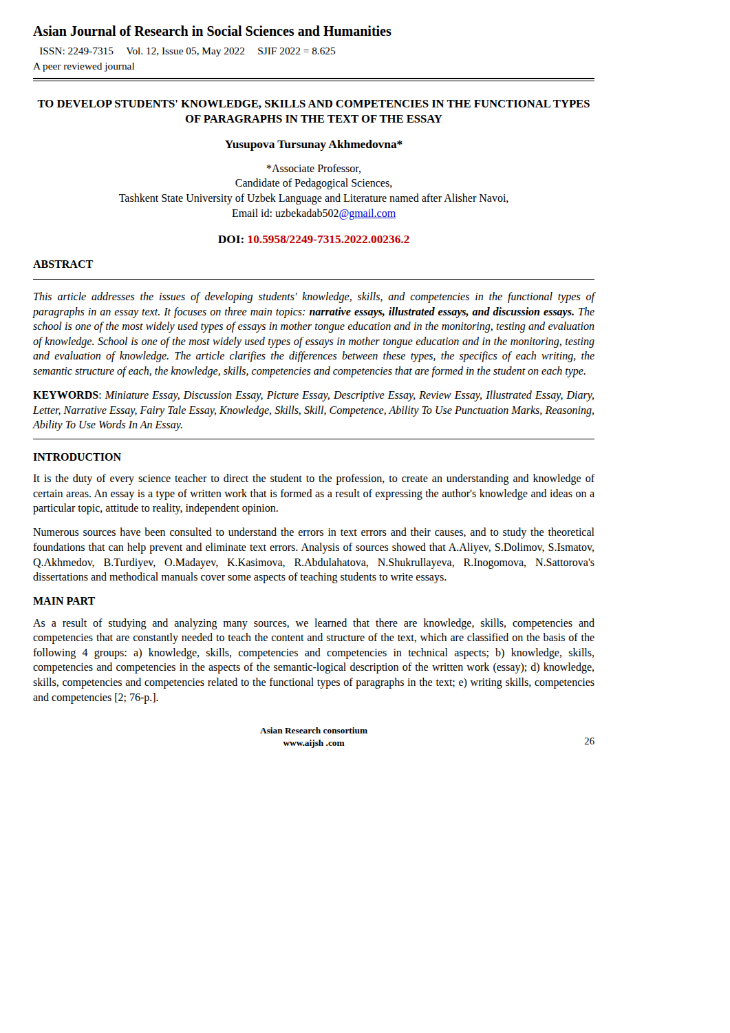Asian Journal of Research in Social Sciences and Humanities
ISSN: 2249-7315 Vol. 12, Issue 05, May 2022 SJIF 2022 = 8.625
A peer reviewed journal
To Develop Students' Knowledge, Skills and Competencies in the Functional Types of Paragraphs in the Text of the Essay
Yusupova Tursunay Akhmedovna*
*Associate Professor,
Candidate of Pedagogical Sciences,
Tashkent State University of Uzbek Language and Literature named after Alisher Navoi,
Email id: uzbekadab502@gmail.com
DOI: 10.5958/2249-7315.2022.00236.2
Abstract
This article addresses the issues of developing students' knowledge, skills, and competencies in the functional types of paragraphs in an essay text. It focuses on three main topics: narrative essays, illustrated essays, and discussion essays. The school is one of the most widely used types of essays in mother tongue education and in the monitoring, testing and evaluation of knowledge. School is one of the most widely used types of essays in mother tongue education and in the monitoring, testing and evaluation of knowledge. The article clarifies the differences between these types, the specifics of each writing, the semantic structure of each, the knowledge, skills, competencies and competencies that are formed in the student on each type.
KEYWORDS: Miniature Essay, Discussion Essay, Picture Essay, Descriptive Essay, Review Essay, Illustrated Essay, Diary, Letter, Narrative Essay, Fairy Tale Essay, Knowledge, Skills, Skill, Competence, Ability To Use Punctuation Marks, Reasoning, Ability To Use Words In An Essay.
Introduction
It is the duty of every science teacher to direct the student to the profession, to create an understanding and knowledge of certain areas. An essay is a type of written work that is formed as a result of expressing the author's knowledge and ideas on a particular topic, attitude to reality, independent opinion.
Numerous sources have been consulted to understand the errors in text errors and their causes, and to study the theoretical foundations that can help prevent and eliminate text errors. Analysis of sources showed that A.Aliyev, S.Dolimov, S.Ismatov, Q.Akhmedov, B.Turdiyev, O.Madayev, K.Kasimova, R.Abdulahatova, N.Shukrullayeva, R.Inogomova, N.Sattorova's dissertations and methodical manuals cover some aspects of teaching students to write essays.
Main Part
As a result of studying and analyzing many sources, we learned that there are knowledge, skills, competencies and competencies that are constantly needed to teach the content and structure of the text, which are classified on the basis of the following 4 groups: a) knowledge, skills, competencies and competencies in technical aspects; b) knowledge, skills, competencies and competencies in the aspects of the semantic-logical description of the written work (essay); d) knowledge, skills, competencies and competencies related to the functional types of paragraphs in the text; e) writing skills, competencies and competencies [2; 76-p.].
Asian Research consortium
www.aijsh .com
26